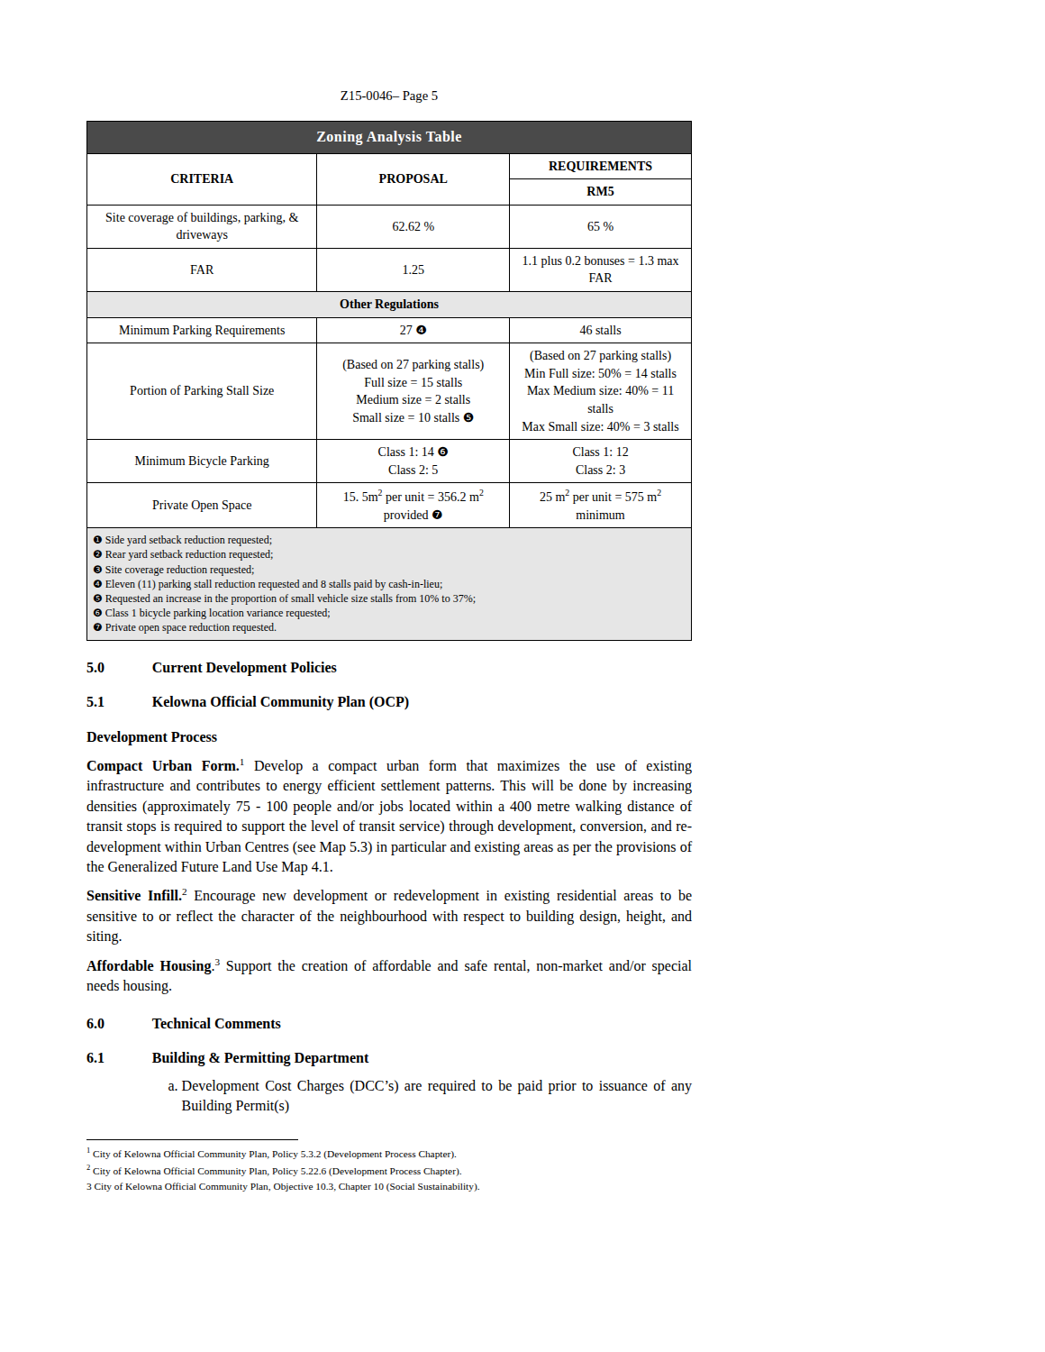Z15-0046– Page 5
| Zoning Analysis Table |
| --- |
| CRITERIA | PROPOSAL | REQUIREMENTS |
| RM5 |
| Site coverage of buildings, parking, & driveways | 62.62 % | 65 % |
| FAR | 1.25 | 1.1 plus 0.2 bonuses = 1.3 max FAR |
| Other Regulations |
| Minimum Parking Requirements | 27 ❹ | 46 stalls |
| Portion of Parking Stall Size | (Based on 27 parking stalls) Full size = 15 stalls Medium size = 2 stalls Small size = 10 stalls ❺ | (Based on 27 parking stalls) Min Full size: 50% = 14 stalls Max Medium size: 40% = 11 stalls Max Small size: 40% = 3 stalls |
| Minimum Bicycle Parking | Class 1: 14 ❻ Class 2: 5 | Class 1: 12 Class 2: 3 |
| Private Open Space | 15. 5m 2 per unit = 356.2 m 2 provided ❼ | 25 m 2 per unit = 575 m 2 minimum |
| ❶ Side yard setback reduction requested; ❷ Rear yard setback reduction requested; ❸ Site coverage reduction requested; ❹ Eleven (11) parking stall reduction requested and 8 stalls paid by cash-in-lieu; ❺ Requested an increase in the proportion of small vehicle size stalls from 10% to 37%; ❻ Class 1 bicycle parking location variance requested; ❼ Private open space reduction requested. |
5.0 Current Development Policies
5.1 Kelowna Official Community Plan (OCP)
Development Process
Compact Urban Form.1 Develop a compact urban form that maximizes the use of existing infrastructure and contributes to energy efficient settlement patterns. This will be done by increasing densities (approximately 75 - 100 people and/or jobs located within a 400 metre walking distance of transit stops is required to support the level of transit service) through development, conversion, and re-development within Urban Centres (see Map 5.3) in particular and existing areas as per the provisions of the Generalized Future Land Use Map 4.1.
Sensitive Infill.2 Encourage new development or redevelopment in existing residential areas to be sensitive to or reflect the character of the neighbourhood with respect to building design, height, and siting.
Affordable Housing.3 Support the creation of affordable and safe rental, non-market and/or special needs housing.
6.0 Technical Comments
6.1 Building & Permitting Department
Development Cost Charges (DCC’s) are required to be paid prior to issuance of any Building Permit(s)
1 City of Kelowna Official Community Plan, Policy 5.3.2 (Development Process Chapter).
2 City of Kelowna Official Community Plan, Policy 5.22.6 (Development Process Chapter).
3 City of Kelowna Official Community Plan, Objective 10.3, Chapter 10 (Social Sustainability).